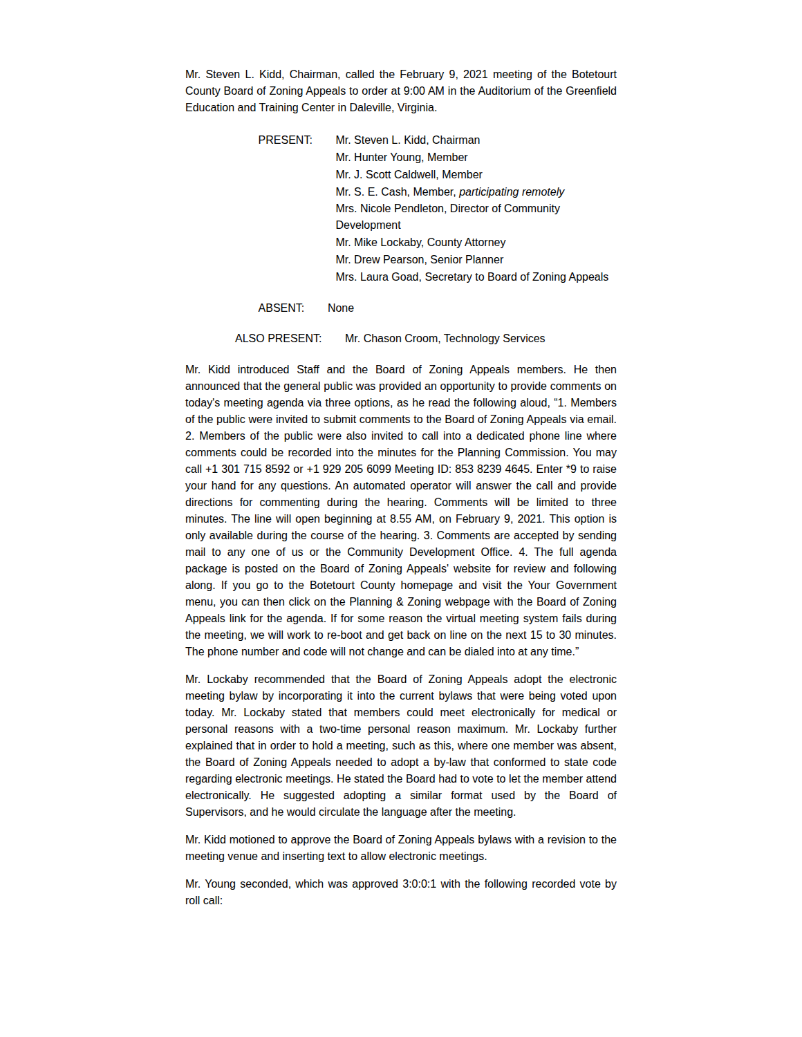Mr. Steven L. Kidd, Chairman, called the February 9, 2021 meeting of the Botetourt County Board of Zoning Appeals to order at 9:00 AM in the Auditorium of the Greenfield Education and Training Center in Daleville, Virginia.
| PRESENT: | Mr. Steven L. Kidd, Chairman |
| | Mr. Hunter Young, Member |
| | Mr. J. Scott Caldwell, Member |
| | Mr. S. E. Cash, Member, participating remotely |
| | Mrs. Nicole Pendleton, Director of Community Development |
| | Mr. Mike Lockaby, County Attorney |
| | Mr. Drew Pearson, Senior Planner |
| | Mrs. Laura Goad, Secretary to Board of Zoning Appeals |
| ABSENT: | None |
| ALSO PRESENT: | Mr. Chason Croom, Technology Services |
Mr. Kidd introduced Staff and the Board of Zoning Appeals members. He then announced that the general public was provided an opportunity to provide comments on today's meeting agenda via three options, as he read the following aloud, “1. Members of the public were invited to submit comments to the Board of Zoning Appeals via email. 2. Members of the public were also invited to call into a dedicated phone line where comments could be recorded into the minutes for the Planning Commission. You may call +1 301 715 8592 or +1 929 205 6099 Meeting ID: 853 8239 4645. Enter *9 to raise your hand for any questions. An automated operator will answer the call and provide directions for commenting during the hearing. Comments will be limited to three minutes. The line will open beginning at 8.55 AM, on February 9, 2021. This option is only available during the course of the hearing. 3. Comments are accepted by sending mail to any one of us or the Community Development Office. 4. The full agenda package is posted on the Board of Zoning Appeals' website for review and following along. If you go to the Botetourt County homepage and visit the Your Government menu, you can then click on the Planning & Zoning webpage with the Board of Zoning Appeals link for the agenda. If for some reason the virtual meeting system fails during the meeting, we will work to re-boot and get back on line on the next 15 to 30 minutes. The phone number and code will not change and can be dialed into at any time.”
Mr. Lockaby recommended that the Board of Zoning Appeals adopt the electronic meeting bylaw by incorporating it into the current bylaws that were being voted upon today. Mr. Lockaby stated that members could meet electronically for medical or personal reasons with a two-time personal reason maximum. Mr. Lockaby further explained that in order to hold a meeting, such as this, where one member was absent, the Board of Zoning Appeals needed to adopt a by-law that conformed to state code regarding electronic meetings. He stated the Board had to vote to let the member attend electronically. He suggested adopting a similar format used by the Board of Supervisors, and he would circulate the language after the meeting.
Mr. Kidd motioned to approve the Board of Zoning Appeals bylaws with a revision to the meeting venue and inserting text to allow electronic meetings.
Mr. Young seconded, which was approved 3:0:0:1 with the following recorded vote by roll call: